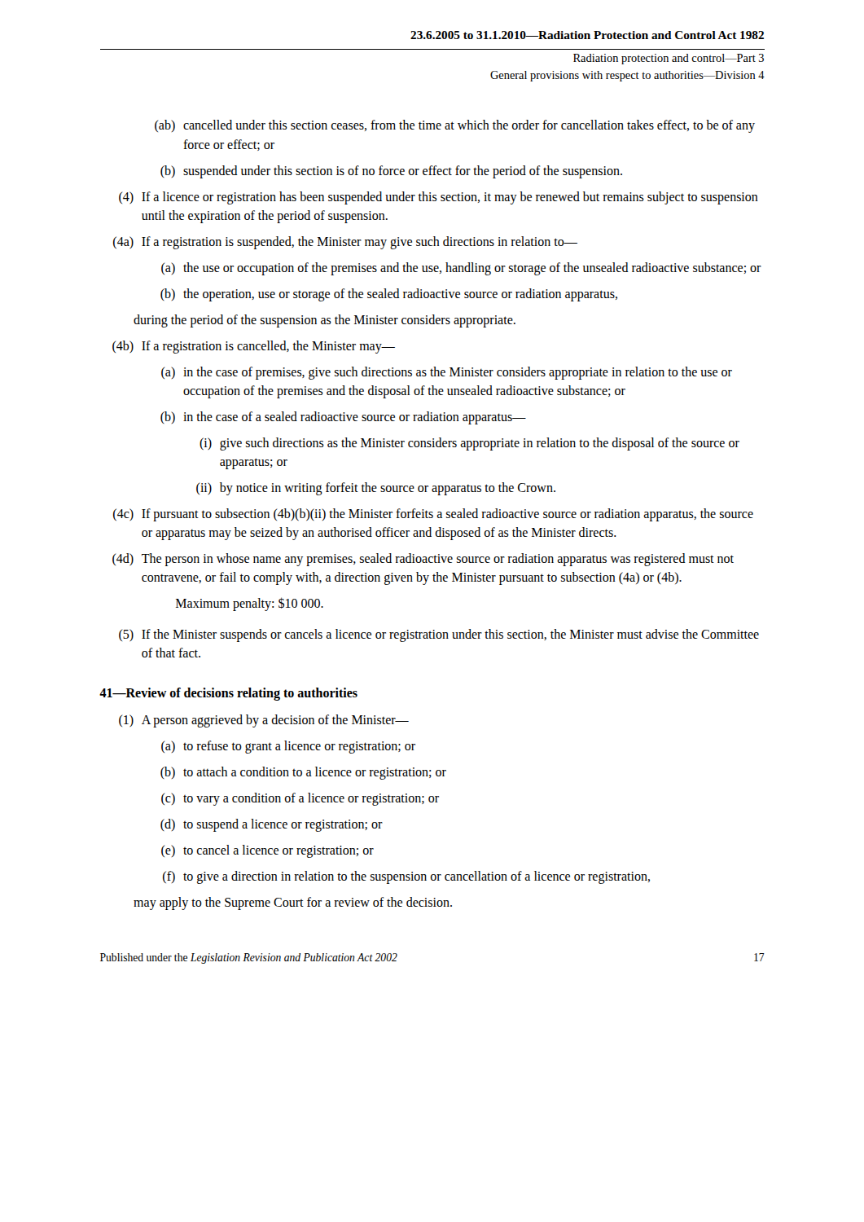23.6.2005 to 31.1.2010—Radiation Protection and Control Act 1982
Radiation protection and control—Part 3
General provisions with respect to authorities—Division 4
(ab)
cancelled under this section ceases, from the time at which the order for cancellation takes effect, to be of any force or effect; or
(b)
suspended under this section is of no force or effect for the period of the suspension.
(4)
If a licence or registration has been suspended under this section, it may be renewed but remains subject to suspension until the expiration of the period of suspension.
(4a)
If a registration is suspended, the Minister may give such directions in relation to—
(a)
the use or occupation of the premises and the use, handling or storage of the unsealed radioactive substance; or
(b)
the operation, use or storage of the sealed radioactive source or radiation apparatus,
during the period of the suspension as the Minister considers appropriate.
(4b)
If a registration is cancelled, the Minister may—
(a)
in the case of premises, give such directions as the Minister considers appropriate in relation to the use or occupation of the premises and the disposal of the unsealed radioactive substance; or
(b)
in the case of a sealed radioactive source or radiation apparatus—
(i)
give such directions as the Minister considers appropriate in relation to the disposal of the source or apparatus; or
(ii)
by notice in writing forfeit the source or apparatus to the Crown.
(4c)
If pursuant to subsection (4b)(b)(ii) the Minister forfeits a sealed radioactive source or radiation apparatus, the source or apparatus may be seized by an authorised officer and disposed of as the Minister directs.
(4d)
The person in whose name any premises, sealed radioactive source or radiation apparatus was registered must not contravene, or fail to comply with, a direction given by the Minister pursuant to subsection (4a) or (4b).
Maximum penalty: $10 000.
(5)
If the Minister suspends or cancels a licence or registration under this section, the Minister must advise the Committee of that fact.
41—Review of decisions relating to authorities
(1)
A person aggrieved by a decision of the Minister—
(a)
to refuse to grant a licence or registration; or
(b)
to attach a condition to a licence or registration; or
(c)
to vary a condition of a licence or registration; or
(d)
to suspend a licence or registration; or
(e)
to cancel a licence or registration; or
(f)
to give a direction in relation to the suspension or cancellation of a licence or registration,
may apply to the Supreme Court for a review of the decision.
Published under the Legislation Revision and Publication Act 2002 17